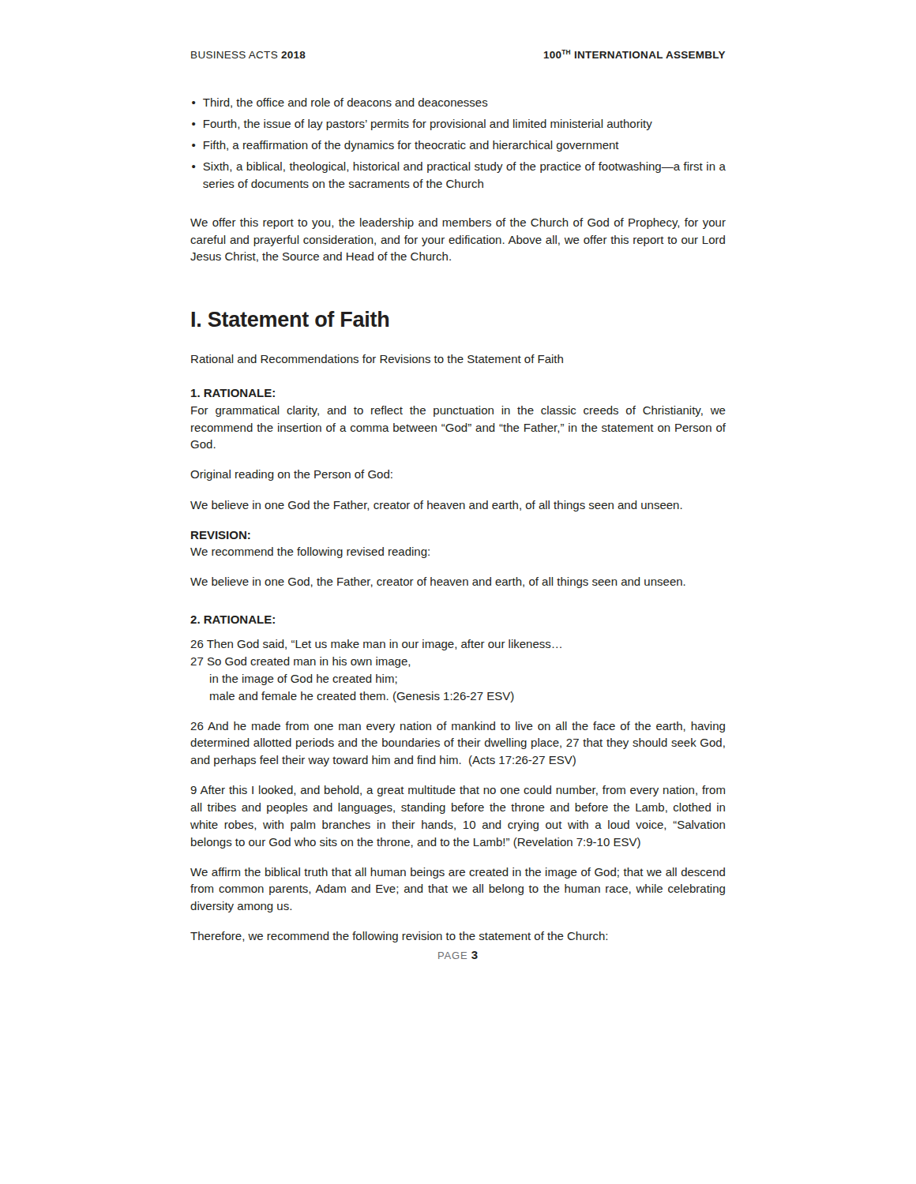Business Acts 2018
100th International Assembly
Third, the office and role of deacons and deaconesses
Fourth, the issue of lay pastors’ permits for provisional and limited ministerial authority
Fifth, a reaffirmation of the dynamics for theocratic and hierarchical government
Sixth, a biblical, theological, historical and practical study of the practice of footwashing—a first in a series of documents on the sacraments of the Church
We offer this report to you, the leadership and members of the Church of God of Prophecy, for your careful and prayerful consideration, and for your edification. Above all, we offer this report to our Lord Jesus Christ, the Source and Head of the Church.
I. Statement of Faith
Rational and Recommendations for Revisions to the Statement of Faith
1. RATIONALE:
For grammatical clarity, and to reflect the punctuation in the classic creeds of Christianity, we recommend the insertion of a comma between “God” and “the Father,” in the statement on Person of God.
Original reading on the Person of God:
We believe in one God the Father, creator of heaven and earth, of all things seen and unseen.
REVISION:
We recommend the following revised reading:
We believe in one God, the Father, creator of heaven and earth, of all things seen and unseen.
2. RATIONALE:
26 Then God said, “Let us make man in our image, after our likeness…
27 So God created man in his own image,
in the image of God he created him;
male and female he created them. (Genesis 1:26-27 ESV)
26 And he made from one man every nation of mankind to live on all the face of the earth, having determined allotted periods and the boundaries of their dwelling place, 27 that they should seek God, and perhaps feel their way toward him and find him. (Acts 17:26-27 ESV)
9 After this I looked, and behold, a great multitude that no one could number, from every nation, from all tribes and peoples and languages, standing before the throne and before the Lamb, clothed in white robes, with palm branches in their hands, 10 and crying out with a loud voice, “Salvation belongs to our God who sits on the throne, and to the Lamb!” (Revelation 7:9-10 ESV)
We affirm the biblical truth that all human beings are created in the image of God; that we all descend from common parents, Adam and Eve; and that we all belong to the human race, while celebrating diversity among us.
Therefore, we recommend the following revision to the statement of the Church:
PAGE 3